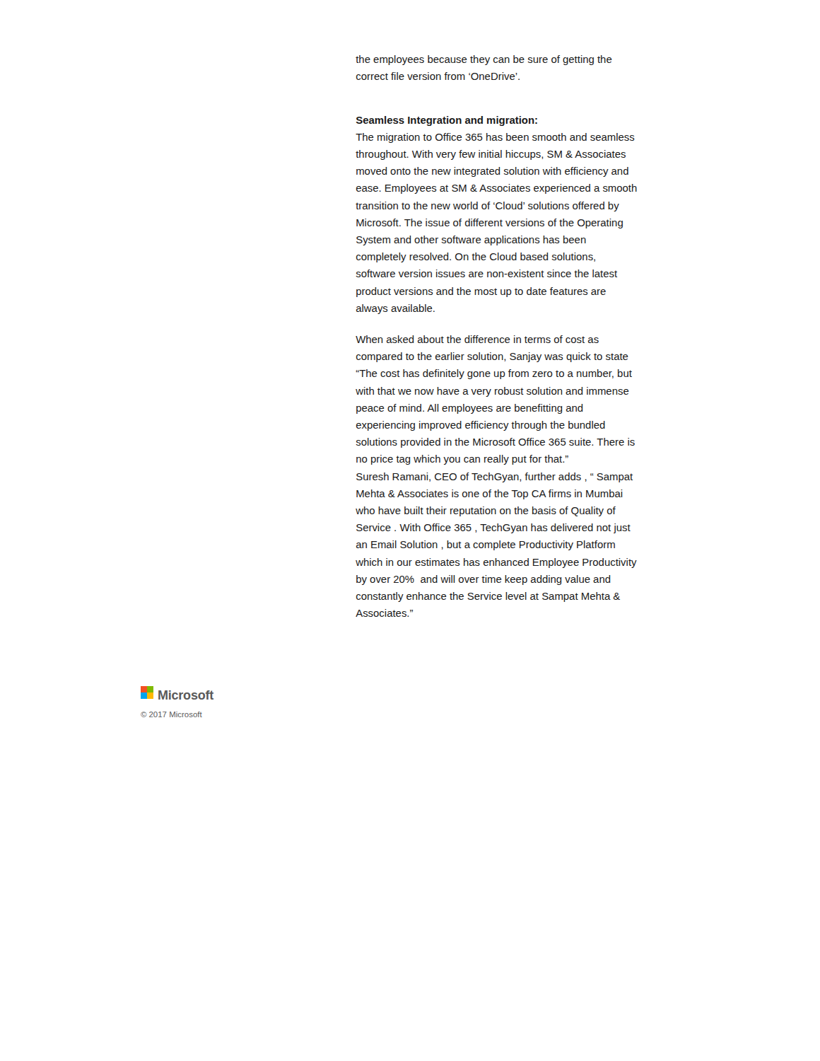the employees because they can be sure of getting the correct file version from ‘OneDrive’.
Seamless Integration and migration:
The migration to Office 365 has been smooth and seamless throughout. With very few initial hiccups, SM & Associates moved onto the new integrated solution with efficiency and ease. Employees at SM & Associates experienced a smooth transition to the new world of ‘Cloud’ solutions offered by Microsoft. The issue of different versions of the Operating System and other software applications has been completely resolved. On the Cloud based solutions, software version issues are non-existent since the latest product versions and the most up to date features are always available.
When asked about the difference in terms of cost as compared to the earlier solution, Sanjay was quick to state “The cost has definitely gone up from zero to a number, but with that we now have a very robust solution and immense peace of mind. All employees are benefitting and experiencing improved efficiency through the bundled solutions provided in the Microsoft Office 365 suite. There is no price tag which you can really put for that.”
Suresh Ramani, CEO of TechGyan, further adds , “ Sampat Mehta & Associates is one of the Top CA firms in Mumbai who have built their reputation on the basis of Quality of Service . With Office 365 , TechGyan has delivered not just an Email Solution , but a complete Productivity Platform which in our estimates has enhanced Employee Productivity by over 20% and will over time keep adding value and constantly enhance the Service level at Sampat Mehta & Associates.”
Microsoft
© 2017 Microsoft